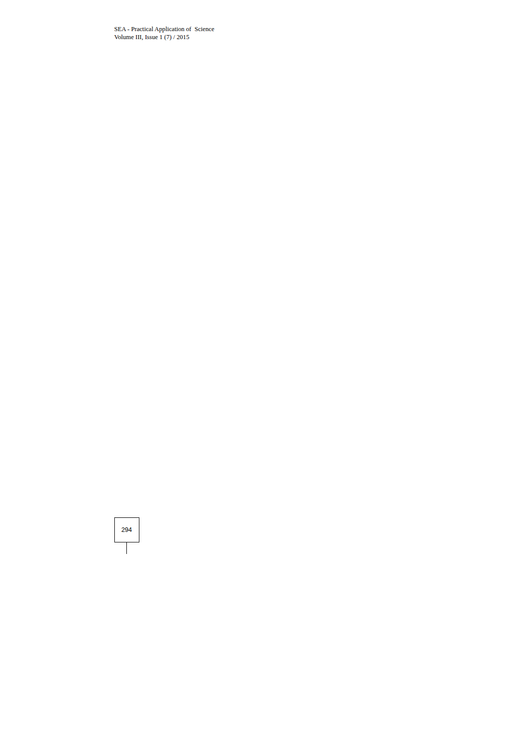SEA - Practical Application of Science Volume III, Issue 1 (7) / 2015
294